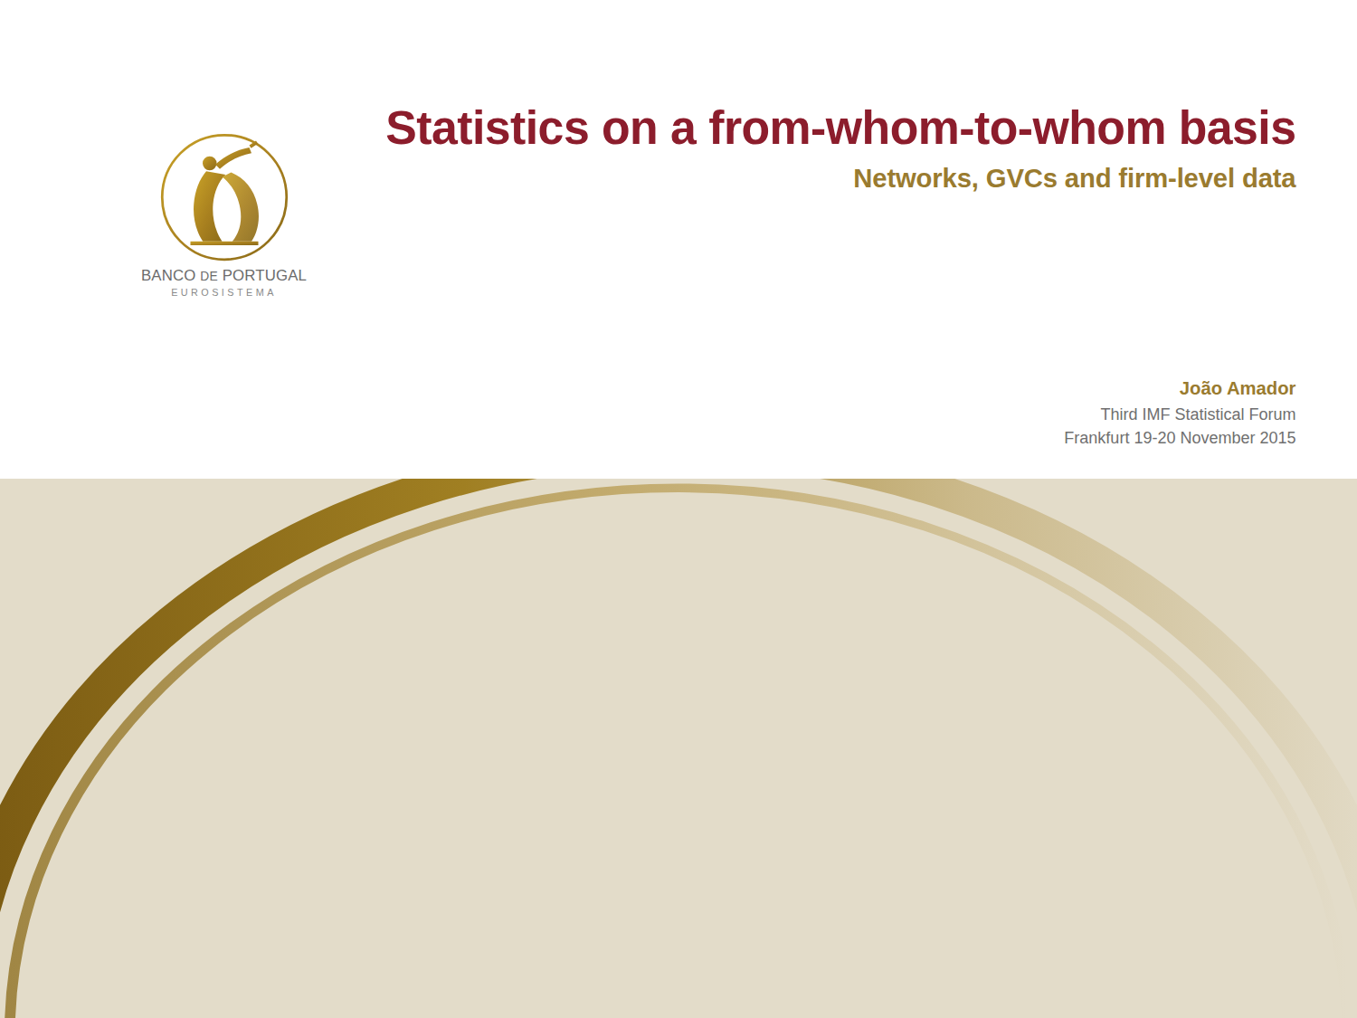Statistics on a from-whom-to-whom basis
Networks, GVCs and firm-level data
BANCO DE PORTUGAL
EUROSISTEMA
João Amador
Third IMF Statistical Forum
Frankfurt 19-20 November 2015